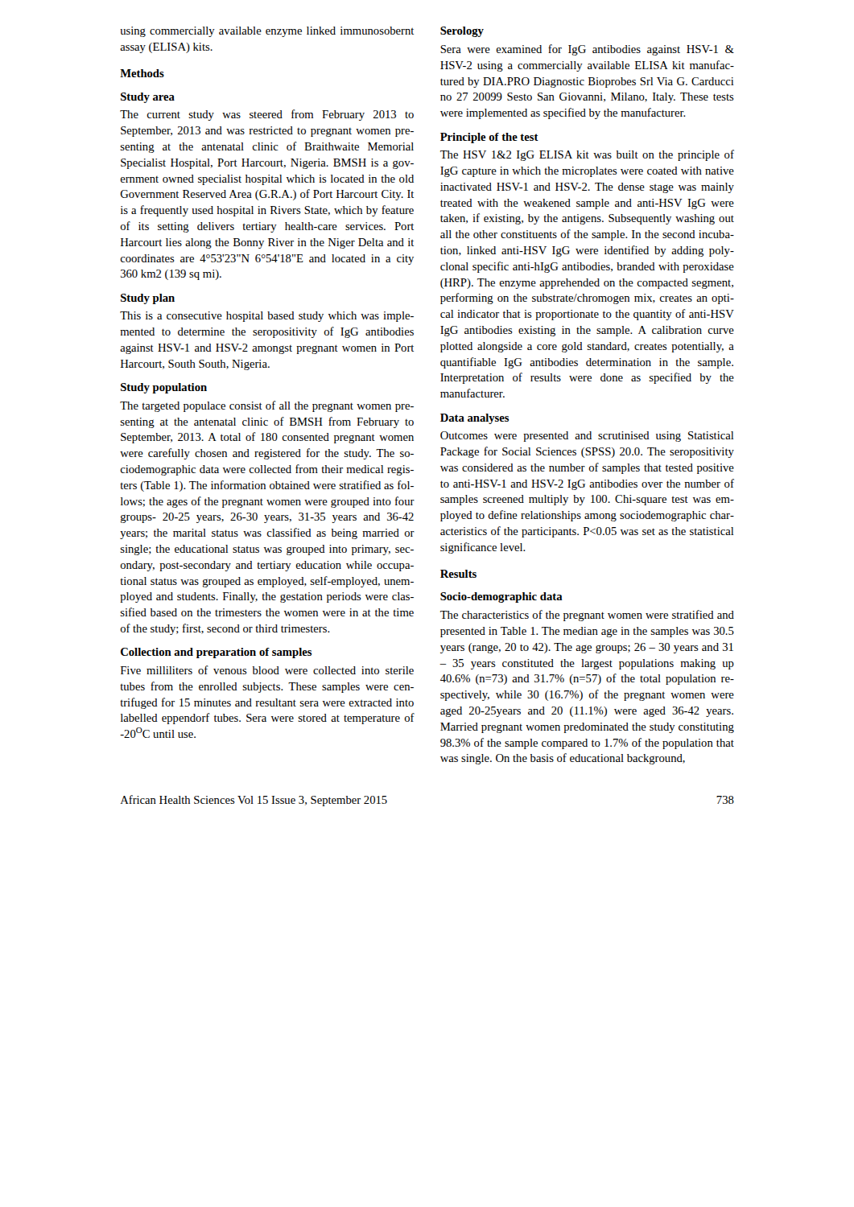using commercially available enzyme linked immunosobernt assay (ELISA) kits.
Methods
Study area
The current study was steered from February 2013 to September, 2013 and was restricted to pregnant women presenting at the antenatal clinic of Braithwaite Memorial Specialist Hospital, Port Harcourt, Nigeria. BMSH is a government owned specialist hospital which is located in the old Government Reserved Area (G.R.A.) of Port Harcourt City. It is a frequently used hospital in Rivers State, which by feature of its setting delivers tertiary health-care services. Port Harcourt lies along the Bonny River in the Niger Delta and it coordinates are 4°53'23"N 6°54'18"E and located in a city 360 km2 (139 sq mi).
Study plan
This is a consecutive hospital based study which was implemented to determine the seropositivity of IgG antibodies against HSV-1 and HSV-2 amongst pregnant women in Port Harcourt, South South, Nigeria.
Study population
The targeted populace consist of all the pregnant women presenting at the antenatal clinic of BMSH from February to September, 2013. A total of 180 consented pregnant women were carefully chosen and registered for the study. The sociodemographic data were collected from their medical registers (Table 1). The information obtained were stratified as follows; the ages of the pregnant women were grouped into four groups- 20-25 years, 26-30 years, 31-35 years and 36-42 years; the marital status was classified as being married or single; the educational status was grouped into primary, secondary, post-secondary and tertiary education while occupational status was grouped as employed, self-employed, unemployed and students. Finally, the gestation periods were classified based on the trimesters the women were in at the time of the study; first, second or third trimesters.
Collection and preparation of samples
Five milliliters of venous blood were collected into sterile tubes from the enrolled subjects. These samples were centrifuged for 15 minutes and resultant sera were extracted into labelled eppendorf tubes. Sera were stored at temperature of -20OC until use.
Serology
Sera were examined for IgG antibodies against HSV-1 & HSV-2 using a commercially available ELISA kit manufactured by DIA.PRO Diagnostic Bioprobes Srl Via G. Carducci no 27 20099 Sesto San Giovanni, Milano, Italy. These tests were implemented as specified by the manufacturer.
Principle of the test
The HSV 1&2 IgG ELISA kit was built on the principle of IgG capture in which the microplates were coated with native inactivated HSV-1 and HSV-2. The dense stage was mainly treated with the weakened sample and anti-HSV IgG were taken, if existing, by the antigens. Subsequently washing out all the other constituents of the sample. In the second incubation, linked anti-HSV IgG were identified by adding polyclonal specific anti-hIgG antibodies, branded with peroxidase (HRP). The enzyme apprehended on the compacted segment, performing on the substrate/chromogen mix, creates an optical indicator that is proportionate to the quantity of anti-HSV IgG antibodies existing in the sample. A calibration curve plotted alongside a core gold standard, creates potentially, a quantifiable IgG antibodies determination in the sample. Interpretation of results were done as specified by the manufacturer.
Data analyses
Outcomes were presented and scrutinised using Statistical Package for Social Sciences (SPSS) 20.0. The seropositivity was considered as the number of samples that tested positive to anti-HSV-1 and HSV-2 IgG antibodies over the number of samples screened multiply by 100. Chi-square test was employed to define relationships among sociodemographic characteristics of the participants. P<0.05 was set as the statistical significance level.
Results
Socio-demographic data
The characteristics of the pregnant women were stratified and presented in Table 1. The median age in the samples was 30.5 years (range, 20 to 42). The age groups; 26 – 30 years and 31 – 35 years constituted the largest populations making up 40.6% (n=73) and 31.7% (n=57) of the total population respectively, while 30 (16.7%) of the pregnant women were aged 20-25years and 20 (11.1%) were aged 36-42 years. Married pregnant women predominated the study constituting 98.3% of the sample compared to 1.7% of the population that was single. On the basis of educational background,
African Health Sciences Vol 15 Issue 3, September 2015 738